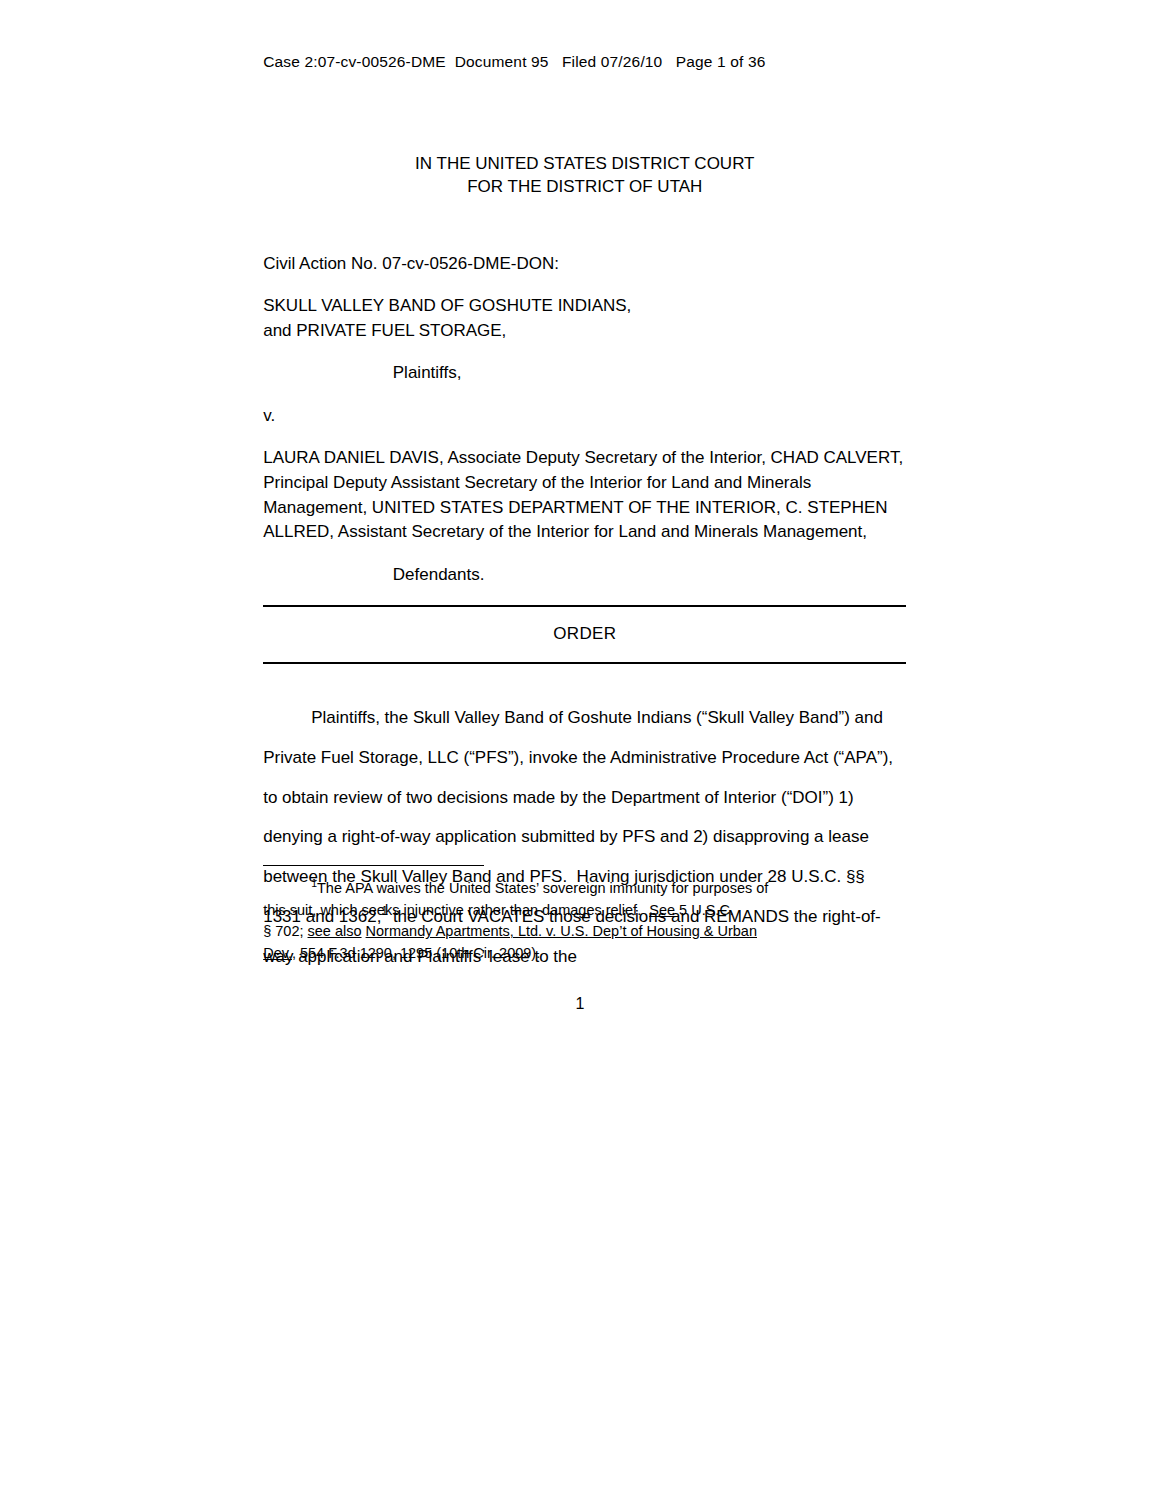Case 2:07-cv-00526-DME Document 95 Filed 07/26/10 Page 1 of 36
IN THE UNITED STATES DISTRICT COURT
FOR THE DISTRICT OF UTAH
Civil Action No. 07-cv-0526-DME-DON:
SKULL VALLEY BAND OF GOSHUTE INDIANS,
and PRIVATE FUEL STORAGE,
Plaintiffs,
v.
LAURA DANIEL DAVIS, Associate Deputy Secretary of the Interior, CHAD CALVERT, Principal Deputy Assistant Secretary of the Interior for Land and Minerals Management, UNITED STATES DEPARTMENT OF THE INTERIOR, C. STEPHEN ALLRED, Assistant Secretary of the Interior for Land and Minerals Management,
Defendants.
ORDER
Plaintiffs, the Skull Valley Band of Goshute Indians (“Skull Valley Band”) and Private Fuel Storage, LLC (“PFS”), invoke the Administrative Procedure Act (“APA”), to obtain review of two decisions made by the Department of Interior (“DOI”) 1) denying a right-of-way application submitted by PFS and 2) disapproving a lease between the Skull Valley Band and PFS. Having jurisdiction under 28 U.S.C. §§ 1331 and 1362,1 the Court VACATES those decisions and REMANDS the right-of-way application and Plaintiffs’ lease to the
1The APA waives the United States’ sovereign immunity for purposes of
this suit, which seeks injunctive rather than damages relief. See 5 U.S.C.
§ 702; see also Normandy Apartments, Ltd. v. U.S. Dep’t of Housing & Urban
Dev., 554 F.3d 1290, 1295 (10th Cir. 2009).
1